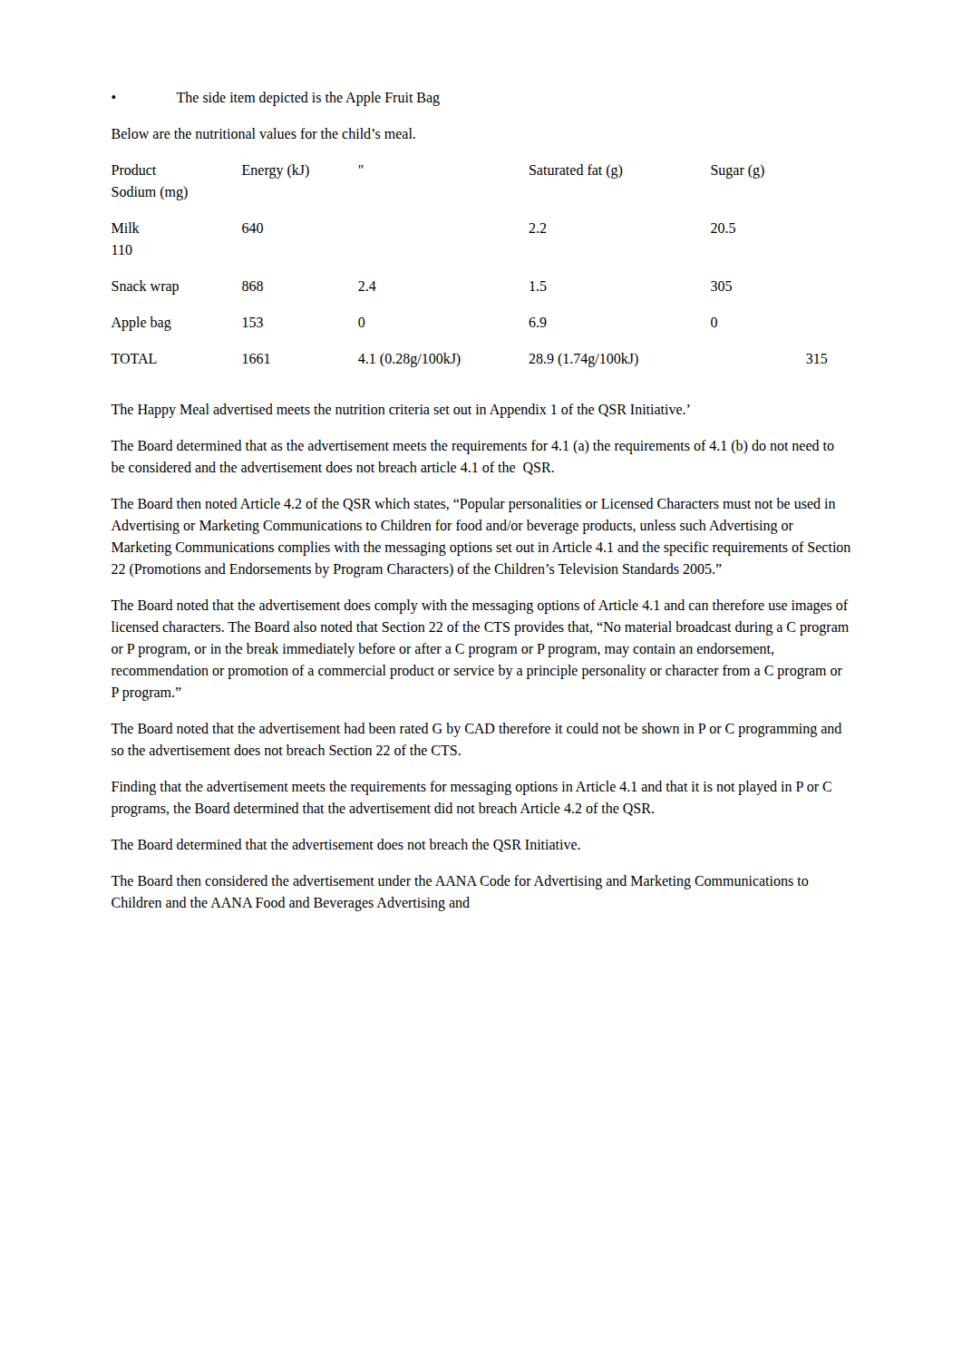The side item depicted is the Apple Fruit Bag
Below are the nutritional values for the child’s meal.
| Product Sodium (mg) | Energy (kJ) | " | Saturated fat (g) | Sugar (g) | |
| --- | --- | --- | --- | --- | --- |
| Milk 110 | 640 | | 2.2 | 20.5 | |
| Snack wrap | 868 | 2.4 | 1.5 | 305 | |
| Apple bag | 153 | 0 | 6.9 | 0 | |
| TOTAL | 1661 | 4.1 (0.28g/100kJ) | 28.9 (1.74g/100kJ) | | 315 |
The Happy Meal advertised meets the nutrition criteria set out in Appendix 1 of the QSR Initiative.’
The Board determined that as the advertisement meets the requirements for 4.1 (a) the requirements of 4.1 (b) do not need to be considered and the advertisement does not breach article 4.1 of the QSR.
The Board then noted Article 4.2 of the QSR which states, “Popular personalities or Licensed Characters must not be used in Advertising or Marketing Communications to Children for food and/or beverage products, unless such Advertising or Marketing Communications complies with the messaging options set out in Article 4.1 and the specific requirements of Section 22 (Promotions and Endorsements by Program Characters) of the Children’s Television Standards 2005.”
The Board noted that the advertisement does comply with the messaging options of Article 4.1 and can therefore use images of licensed characters. The Board also noted that Section 22 of the CTS provides that, “No material broadcast during a C program or P program, or in the break immediately before or after a C program or P program, may contain an endorsement, recommendation or promotion of a commercial product or service by a principle personality or character from a C program or P program.”
The Board noted that the advertisement had been rated G by CAD therefore it could not be shown in P or C programming and so the advertisement does not breach Section 22 of the CTS.
Finding that the advertisement meets the requirements for messaging options in Article 4.1 and that it is not played in P or C programs, the Board determined that the advertisement did not breach Article 4.2 of the QSR.
The Board determined that the advertisement does not breach the QSR Initiative.
The Board then considered the advertisement under the AANA Code for Advertising and Marketing Communications to Children and the AANA Food and Beverages Advertising and